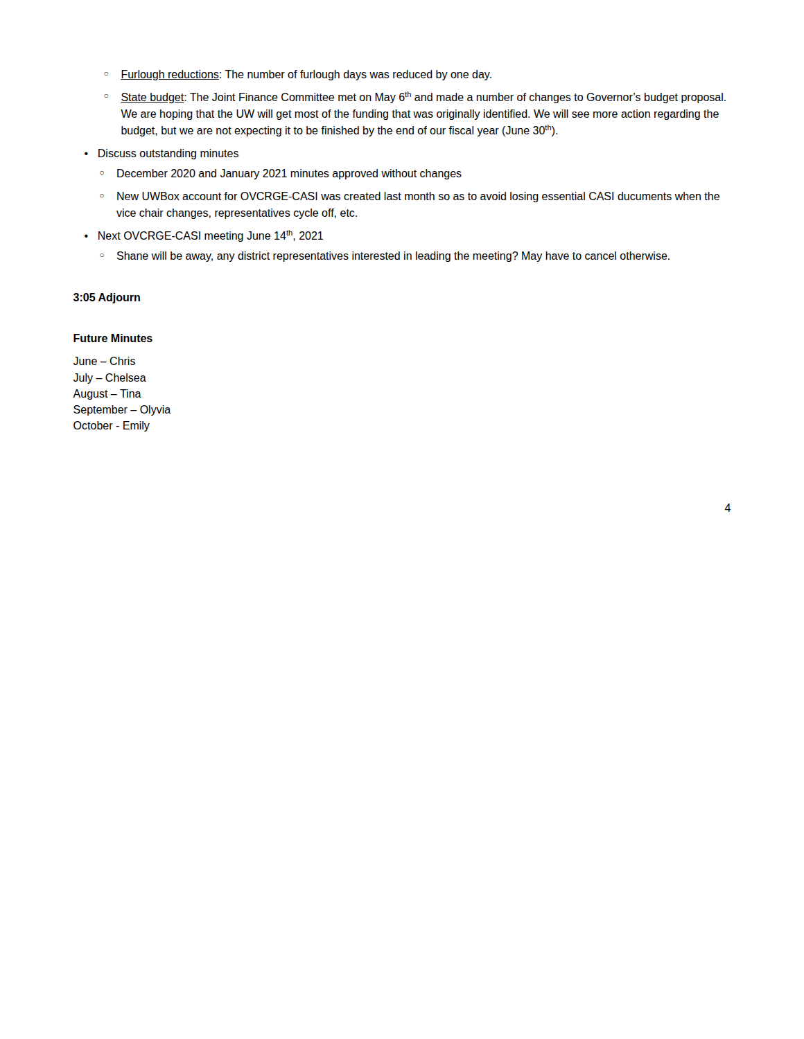Furlough reductions: The number of furlough days was reduced by one day.
State budget: The Joint Finance Committee met on May 6th and made a number of changes to Governor’s budget proposal. We are hoping that the UW will get most of the funding that was originally identified. We will see more action regarding the budget, but we are not expecting it to be finished by the end of our fiscal year (June 30th).
Discuss outstanding minutes
December 2020 and January 2021 minutes approved without changes
New UWBox account for OVCRGE-CASI was created last month so as to avoid losing essential CASI ducuments when the vice chair changes, representatives cycle off, etc.
Next OVCRGE-CASI meeting June 14th, 2021
Shane will be away, any district representatives interested in leading the meeting? May have to cancel otherwise.
3:05 Adjourn
Future Minutes
June – Chris
July – Chelsea
August – Tina
September – Olyvia
October - Emily
4